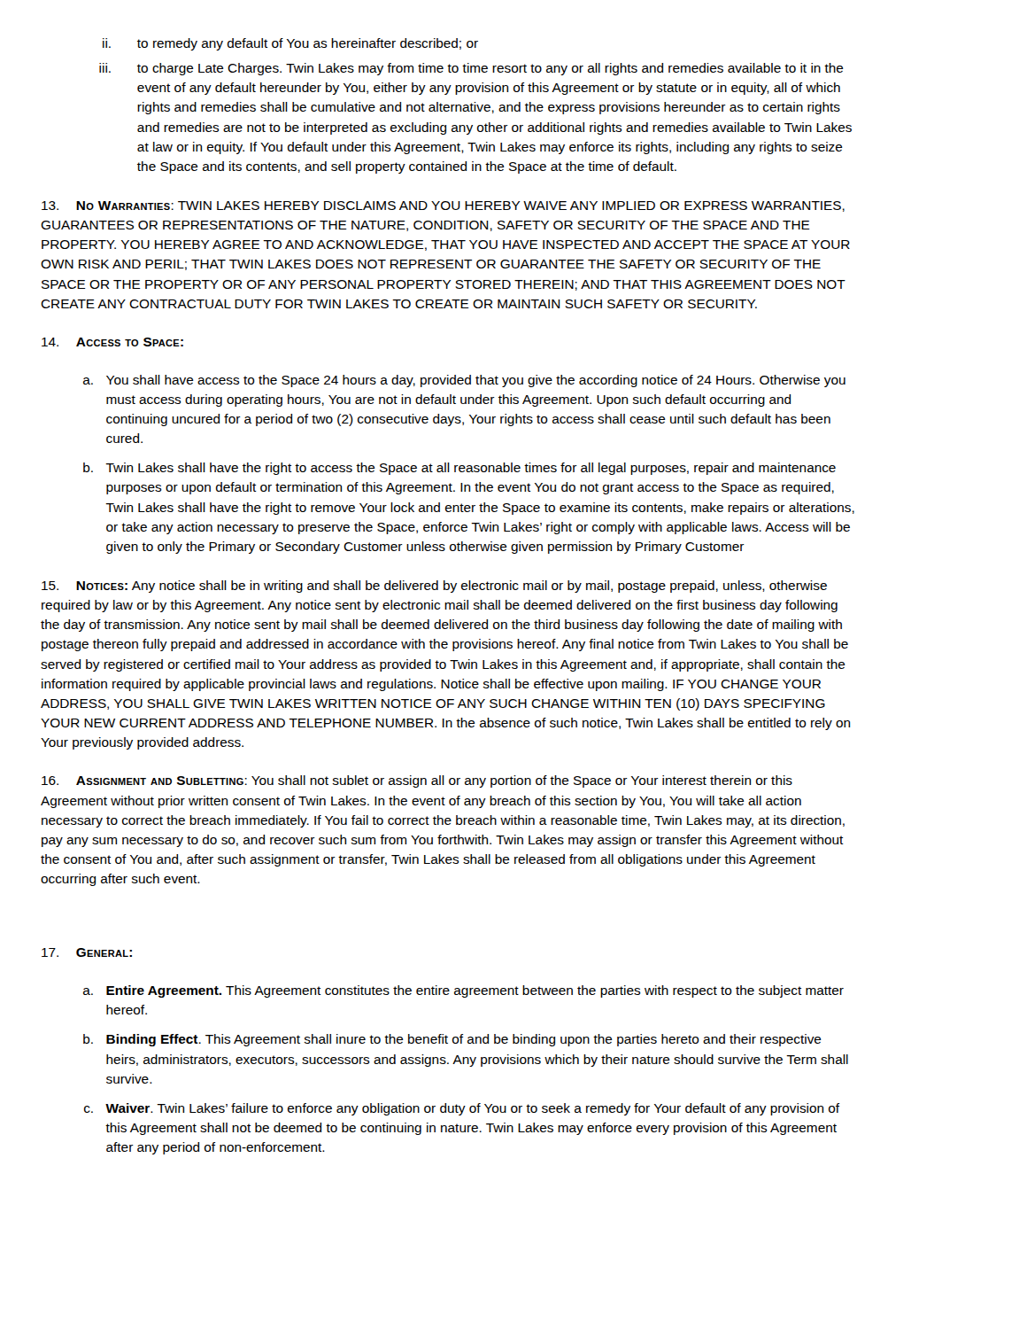to remedy any default of You as hereinafter described; or
to charge Late Charges. Twin Lakes may from time to time resort to any or all rights and remedies available to it in the event of any default hereunder by You, either by any provision of this Agreement or by statute or in equity, all of which rights and remedies shall be cumulative and not alternative, and the express provisions hereunder as to certain rights and remedies are not to be interpreted as excluding any other or additional rights and remedies available to Twin Lakes at law or in equity. If You default under this Agreement, Twin Lakes may enforce its rights, including any rights to seize the Space and its contents, and sell property contained in the Space at the time of default.
13. No Warranties: Twin Lakes hereby disclaims and you hereby waive any implied or express warranties, guarantees or representations of the nature, condition, safety or security of the space and the property. You hereby agree to and acknowledge, that you have inspected and accept the space at your own risk and peril; that Twin Lakes does not represent or guarantee the safety or security of the space or the property or of any personal property stored therein; and that this agreement does not create any contractual duty for Twin Lakes to create or maintain such safety or security.
14. Access to Space:
You shall have access to the Space 24 hours a day, provided that you give the according notice of 24 Hours. Otherwise you must access during operating hours, You are not in default under this Agreement. Upon such default occurring and continuing uncured for a period of two (2) consecutive days, Your rights to access shall cease until such default has been cured.
Twin Lakes shall have the right to access the Space at all reasonable times for all legal purposes, repair and maintenance purposes or upon default or termination of this Agreement. In the event You do not grant access to the Space as required, Twin Lakes shall have the right to remove Your lock and enter the Space to examine its contents, make repairs or alterations, or take any action necessary to preserve the Space, enforce Twin Lakes’ right or comply with applicable laws. Access will be given to only the Primary or Secondary Customer unless otherwise given permission by Primary Customer
15. Notices: Any notice shall be in writing and shall be delivered by electronic mail or by mail, postage prepaid, unless, otherwise required by law or by this Agreement. Any notice sent by electronic mail shall be deemed delivered on the first business day following the day of transmission. Any notice sent by mail shall be deemed delivered on the third business day following the date of mailing with postage thereon fully prepaid and addressed in accordance with the provisions hereof. Any final notice from Twin Lakes to You shall be served by registered or certified mail to Your address as provided to Twin Lakes in this Agreement and, if appropriate, shall contain the information required by applicable provincial laws and regulations. Notice shall be effective upon mailing. If you change your address, you shall give Twin Lakes written notice of any such change within ten (10) days specifying your new current address and telephone number. In the absence of such notice, Twin Lakes shall be entitled to rely on Your previously provided address.
16. Assignment and Subletting: You shall not sublet or assign all or any portion of the Space or Your interest therein or this Agreement without prior written consent of Twin Lakes. In the event of any breach of this section by You, You will take all action necessary to correct the breach immediately. If You fail to correct the breach within a reasonable time, Twin Lakes may, at its direction, pay any sum necessary to do so, and recover such sum from You forthwith. Twin Lakes may assign or transfer this Agreement without the consent of You and, after such assignment or transfer, Twin Lakes shall be released from all obligations under this Agreement occurring after such event.
17. General:
Entire Agreement. This Agreement constitutes the entire agreement between the parties with respect to the subject matter hereof.
Binding Effect. This Agreement shall inure to the benefit of and be binding upon the parties hereto and their respective heirs, administrators, executors, successors and assigns. Any provisions which by their nature should survive the Term shall survive.
Waiver. Twin Lakes’ failure to enforce any obligation or duty of You or to seek a remedy for Your default of any provision of this Agreement shall not be deemed to be continuing in nature. Twin Lakes may enforce every provision of this Agreement after any period of non-enforcement.